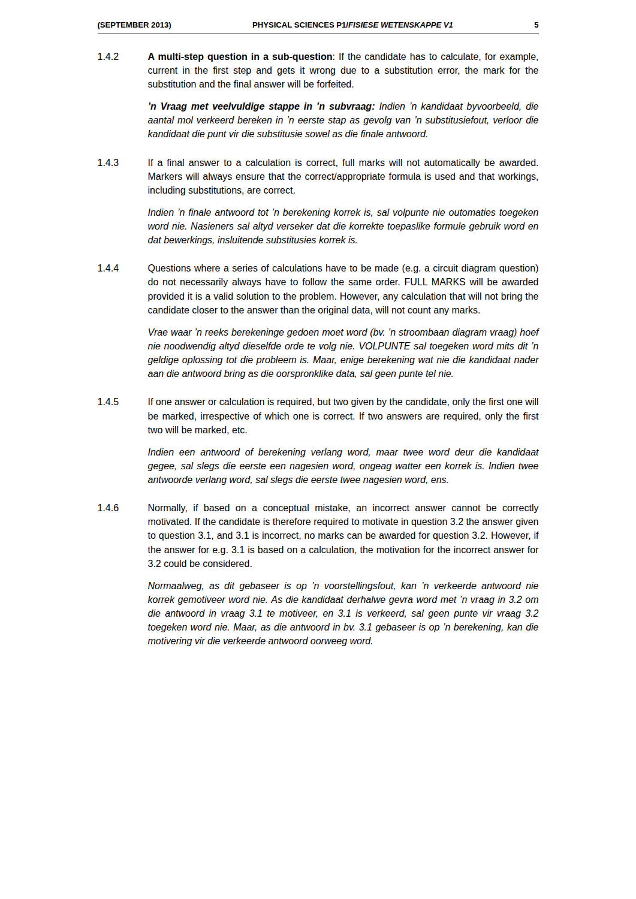(SEPTEMBER 2013) PHYSICAL SCIENCES P1/FISIESE WETENSKAPPE V1 5
1.4.2
A multi-step question in a sub-question: If the candidate has to calculate, for example, current in the first step and gets it wrong due to a substitution error, the mark for the substitution and the final answer will be forfeited.
’n Vraag met veelvuldige stappe in ’n subvraag: Indien ’n kandidaat byvoorbeeld, die aantal mol verkeerd bereken in ’n eerste stap as gevolg van ’n substitusiefout, verloor die kandidaat die punt vir die substitusie sowel as die finale antwoord.
1.4.3
If a final answer to a calculation is correct, full marks will not automatically be awarded. Markers will always ensure that the correct/appropriate formula is used and that workings, including substitutions, are correct.
Indien ’n finale antwoord tot ’n berekening korrek is, sal volpunte nie outomaties toegeken word nie. Nasieners sal altyd verseker dat die korrekte toepaslike formule gebruik word en dat bewerkings, insluitende substitusies korrek is.
1.4.4
Questions where a series of calculations have to be made (e.g. a circuit diagram question) do not necessarily always have to follow the same order. FULL MARKS will be awarded provided it is a valid solution to the problem. However, any calculation that will not bring the candidate closer to the answer than the original data, will not count any marks.
Vrae waar ’n reeks berekeninge gedoen moet word (bv. ’n stroombaan diagram vraag) hoef nie noodwendig altyd dieselfde orde te volg nie. VOLPUNTE sal toegeken word mits dit ’n geldige oplossing tot die probleem is. Maar, enige berekening wat nie die kandidaat nader aan die antwoord bring as die oorspronklike data, sal geen punte tel nie.
1.4.5
If one answer or calculation is required, but two given by the candidate, only the first one will be marked, irrespective of which one is correct. If two answers are required, only the first two will be marked, etc.
Indien een antwoord of berekening verlang word, maar twee word deur die kandidaat gegee, sal slegs die eerste een nagesien word, ongeag watter een korrek is. Indien twee antwoorde verlang word, sal slegs die eerste twee nagesien word, ens.
1.4.6
Normally, if based on a conceptual mistake, an incorrect answer cannot be correctly motivated. If the candidate is therefore required to motivate in question 3.2 the answer given to question 3.1, and 3.1 is incorrect, no marks can be awarded for question 3.2. However, if the answer for e.g. 3.1 is based on a calculation, the motivation for the incorrect answer for 3.2 could be considered.
Normaalweg, as dit gebaseer is op ’n voorstellingsfout, kan ’n verkeerde antwoord nie korrek gemotiveer word nie. As die kandidaat derhalwe gevra word met ’n vraag in 3.2 om die antwoord in vraag 3.1 te motiveer, en 3.1 is verkeerd, sal geen punte vir vraag 3.2 toegeken word nie. Maar, as die antwoord in bv. 3.1 gebaseer is op ’n berekening, kan die motivering vir die verkeerde antwoord oorweeg word.